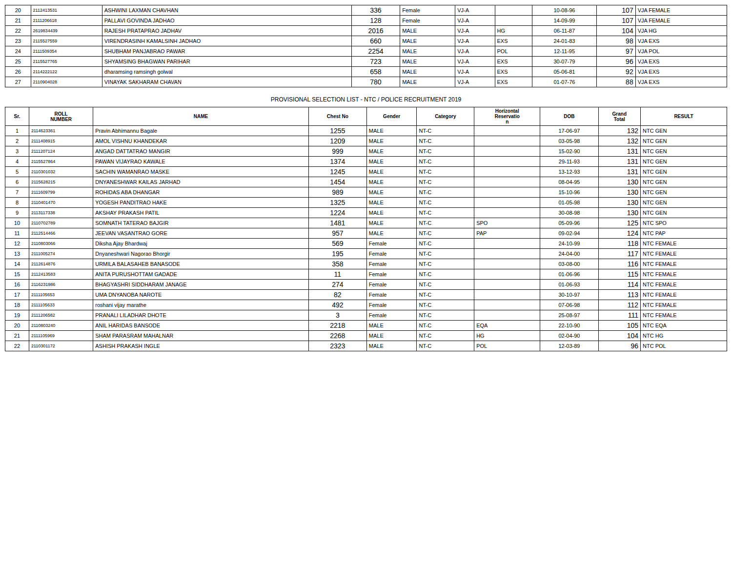| 20 | 2112413531 | ASHWINI LAXMAN CHAVHAN | 336 | Female | VJ-A | | 10-08-96 | 107 | VJA FEMALE |
| 21 | 2111206618 | PALLAVI GOVINDA JADHAO | 128 | Female | VJ-A | | 14-09-99 | 107 | VJA FEMALE |
| 22 | 2619834439 | RAJESH PRATAPRAO JADHAV | 2016 | MALE | VJ-A | HG | 06-11-87 | 104 | VJA HG |
| 23 | 2115527559 | VIRENDRASINH KAMALSINH JADHAO | 660 | MALE | VJ-A | EXS | 24-01-83 | 98 | VJA EXS |
| 24 | 2111509354 | SHUBHAM PANJABRAO PAWAR | 2254 | MALE | VJ-A | POL | 12-11-95 | 97 | VJA POL |
| 25 | 2115527765 | SHYAMSING BHAGWAN PARIHAR | 723 | MALE | VJ-A | EXS | 30-07-79 | 96 | VJA EXS |
| 26 | 2114222122 | dharamsing ramsingh golwal | 658 | MALE | VJ-A | EXS | 05-06-81 | 92 | VJA EXS |
| 27 | 2110904028 | VINAYAK SAKHARAM CHAVAN | 780 | MALE | VJ-A | EXS | 01-07-76 | 88 | VJA EXS |
PROVISIONAL SELECTION LIST - NTC / POLICE RECRUITMENT 2019
| Sr. | ROLL NUMBER | NAME | Chest No | Gender | Category | Horizontal Reservatio n | DOB | Grand Total | RESULT |
| --- | --- | --- | --- | --- | --- | --- | --- | --- | --- |
| 1 | 2114623361 | Pravin Abhimannu Bagale | 1255 | MALE | NT-C | | 17-06-97 | 132 | NTC GEN |
| 2 | 2111408915 | AMOL VISHNU KHANDEKAR | 1209 | MALE | NT-C | | 03-05-98 | 132 | NTC GEN |
| 3 | 2111207124 | ANGAD DATTATRAO MANGIR | 999 | MALE | NT-C | | 15-02-90 | 131 | NTC GEN |
| 4 | 2115527864 | PAWAN VIJAYRAO KAWALE | 1374 | MALE | NT-C | | 29-11-93 | 131 | NTC GEN |
| 5 | 2110301032 | SACHIN WAMANRAO MASKE | 1245 | MALE | NT-C | | 13-12-93 | 131 | NTC GEN |
| 6 | 2115628215 | DNYANESHWAR KAILAS JARHAD | 1454 | MALE | NT-C | | 08-04-95 | 130 | NTC GEN |
| 7 | 2111609799 | ROHIDAS ABA DHANGAR | 989 | MALE | NT-C | | 15-10-96 | 130 | NTC GEN |
| 8 | 2110401470 | YOGESH PANDITRAO HAKE | 1325 | MALE | NT-C | | 01-05-98 | 130 | NTC GEN |
| 9 | 2113117338 | AKSHAY PRAKASH PATIL | 1224 | MALE | NT-C | | 30-08-98 | 130 | NTC GEN |
| 10 | 2110702789 | SOMNATH TATERAO BAJGIR | 1481 | MALE | NT-C | SPO | 05-09-96 | 125 | NTC SPO |
| 11 | 2112514466 | JEEVAN VASANTRAO GORE | 957 | MALE | NT-C | PAP | 09-02-94 | 124 | NTC PAP |
| 12 | 2110803066 | Diksha Ajay Bhardwaj | 569 | Female | NT-C | | 24-10-99 | 118 | NTC FEMALE |
| 13 | 2111005274 | Dnyaneshwari Nagorao Bhorgir | 195 | Female | NT-C | | 24-04-00 | 117 | NTC FEMALE |
| 14 | 2112614876 | URMILA BALASAHEB BANASODE | 358 | Female | NT-C | | 03-08-00 | 116 | NTC FEMALE |
| 15 | 2112413583 | ANITA PURUSHOTTAM GADADE | 11 | Female | NT-C | | 01-06-96 | 115 | NTC FEMALE |
| 16 | 2116231986 | BHAGYASHRI SIDDHARAM JANAGE | 274 | Female | NT-C | | 01-06-93 | 114 | NTC FEMALE |
| 17 | 2111105653 | UMA DNYANOBA NAROTE | 82 | Female | NT-C | | 30-10-97 | 113 | NTC FEMALE |
| 18 | 2111105633 | roshani vijay marathe | 492 | Female | NT-C | | 07-06-98 | 112 | NTC FEMALE |
| 19 | 2111206582 | PRANALI LILADHAR DHOTE | 3 | Female | NT-C | | 25-08-97 | 111 | NTC FEMALE |
| 20 | 2110803240 | ANIL HARIDAS BANSODE | 2218 | MALE | NT-C | EQA | 22-10-90 | 105 | NTC EQA |
| 21 | 2111105969 | SHAM PARASRAM MAHALNAR | 2268 | MALE | NT-C | HG | 02-04-90 | 104 | NTC HG |
| 22 | 2110301172 | ASHISH PRAKASH INGLE | 2323 | MALE | NT-C | POL | 12-03-89 | 96 | NTC POL |